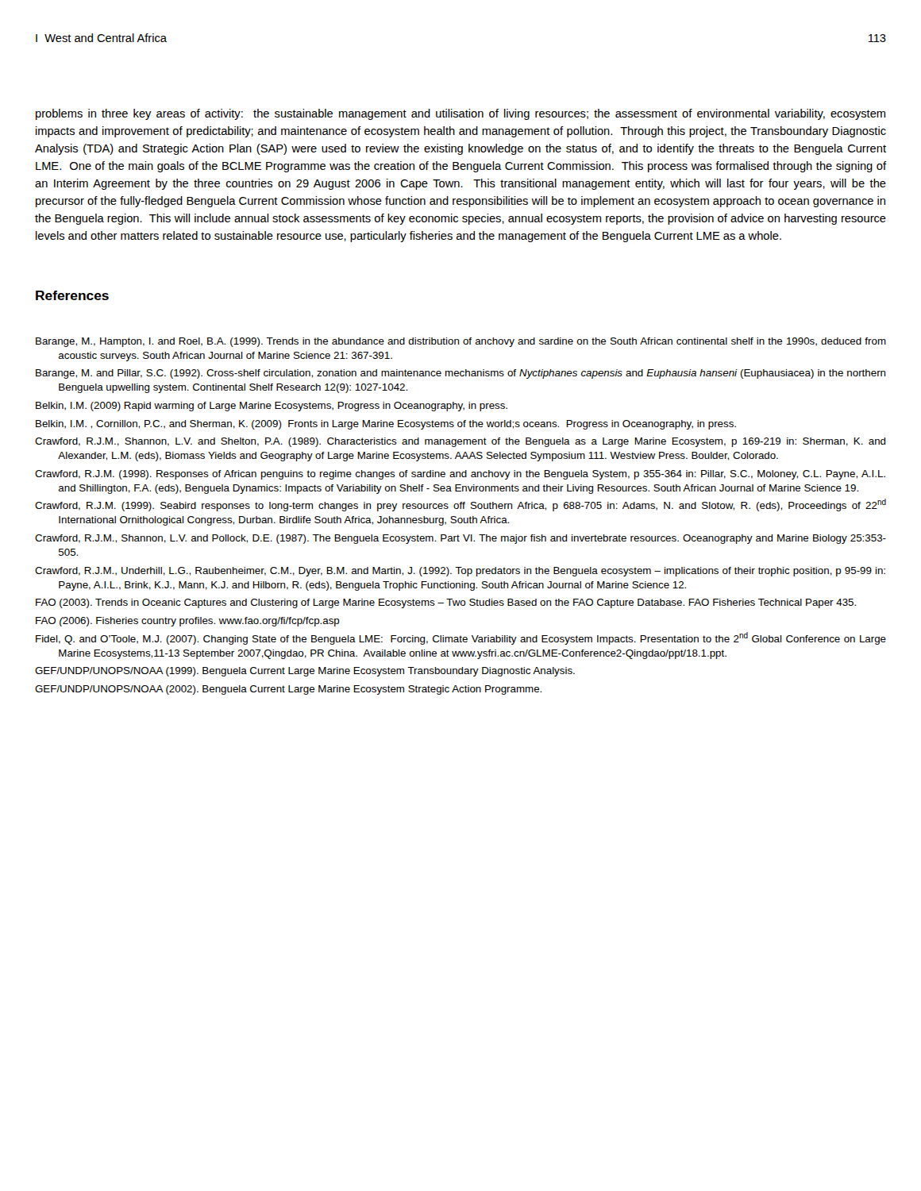I West and Central Africa 113
problems in three key areas of activity: the sustainable management and utilisation of living resources; the assessment of environmental variability, ecosystem impacts and improvement of predictability; and maintenance of ecosystem health and management of pollution. Through this project, the Transboundary Diagnostic Analysis (TDA) and Strategic Action Plan (SAP) were used to review the existing knowledge on the status of, and to identify the threats to the Benguela Current LME. One of the main goals of the BCLME Programme was the creation of the Benguela Current Commission. This process was formalised through the signing of an Interim Agreement by the three countries on 29 August 2006 in Cape Town. This transitional management entity, which will last for four years, will be the precursor of the fully-fledged Benguela Current Commission whose function and responsibilities will be to implement an ecosystem approach to ocean governance in the Benguela region. This will include annual stock assessments of key economic species, annual ecosystem reports, the provision of advice on harvesting resource levels and other matters related to sustainable resource use, particularly fisheries and the management of the Benguela Current LME as a whole.
References
Barange, M., Hampton, I. and Roel, B.A. (1999). Trends in the abundance and distribution of anchovy and sardine on the South African continental shelf in the 1990s, deduced from acoustic surveys. South African Journal of Marine Science 21: 367-391.
Barange, M. and Pillar, S.C. (1992). Cross-shelf circulation, zonation and maintenance mechanisms of Nyctiphanes capensis and Euphausia hanseni (Euphausiacea) in the northern Benguela upwelling system. Continental Shelf Research 12(9): 1027-1042.
Belkin, I.M. (2009) Rapid warming of Large Marine Ecosystems, Progress in Oceanography, in press.
Belkin, I.M. , Cornillon, P.C., and Sherman, K. (2009) Fronts in Large Marine Ecosystems of the world;s oceans. Progress in Oceanography, in press.
Crawford, R.J.M., Shannon, L.V. and Shelton, P.A. (1989). Characteristics and management of the Benguela as a Large Marine Ecosystem, p 169-219 in: Sherman, K. and Alexander, L.M. (eds), Biomass Yields and Geography of Large Marine Ecosystems. AAAS Selected Symposium 111. Westview Press. Boulder, Colorado.
Crawford, R.J.M. (1998). Responses of African penguins to regime changes of sardine and anchovy in the Benguela System, p 355-364 in: Pillar, S.C., Moloney, C.L. Payne, A.I.L. and Shillington, F.A. (eds), Benguela Dynamics: Impacts of Variability on Shelf - Sea Environments and their Living Resources. South African Journal of Marine Science 19.
Crawford, R.J.M. (1999). Seabird responses to long-term changes in prey resources off Southern Africa, p 688-705 in: Adams, N. and Slotow, R. (eds), Proceedings of 22nd International Ornithological Congress, Durban. Birdlife South Africa, Johannesburg, South Africa.
Crawford, R.J.M., Shannon, L.V. and Pollock, D.E. (1987). The Benguela Ecosystem. Part VI. The major fish and invertebrate resources. Oceanography and Marine Biology 25:353-505.
Crawford, R.J.M., Underhill, L.G., Raubenheimer, C.M., Dyer, B.M. and Martin, J. (1992). Top predators in the Benguela ecosystem – implications of their trophic position, p 95-99 in: Payne, A.I.L., Brink, K.J., Mann, K.J. and Hilborn, R. (eds), Benguela Trophic Functioning. South African Journal of Marine Science 12.
FAO (2003). Trends in Oceanic Captures and Clustering of Large Marine Ecosystems – Two Studies Based on the FAO Capture Database. FAO Fisheries Technical Paper 435.
FAO (2006). Fisheries country profiles. www.fao.org/fi/fcp/fcp.asp
Fidel, Q. and O’Toole, M.J. (2007). Changing State of the Benguela LME: Forcing, Climate Variability and Ecosystem Impacts. Presentation to the 2nd Global Conference on Large Marine Ecosystems,11-13 September 2007,Qingdao, PR China. Available online at www.ysfri.ac.cn/GLME-Conference2-Qingdao/ppt/18.1.ppt.
GEF/UNDP/UNOPS/NOAA (1999). Benguela Current Large Marine Ecosystem Transboundary Diagnostic Analysis.
GEF/UNDP/UNOPS/NOAA (2002). Benguela Current Large Marine Ecosystem Strategic Action Programme.